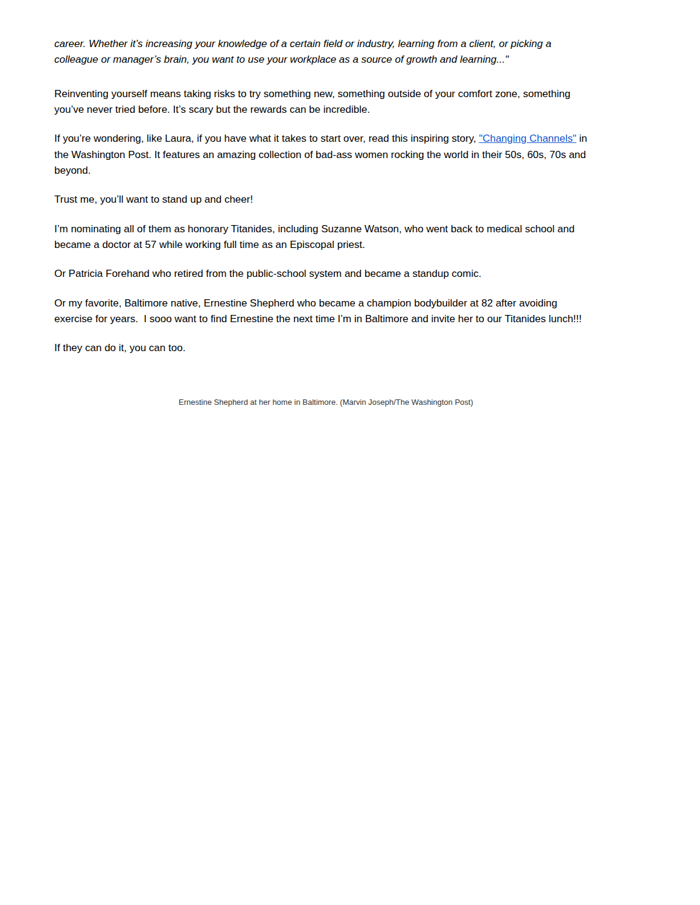career. Whether it’s increasing your knowledge of a certain field or industry, learning from a client, or picking a colleague or manager’s brain, you want to use your workplace as a source of growth and learning..."
Reinventing yourself means taking risks to try something new, something outside of your comfort zone, something you’ve never tried before. It’s scary but the rewards can be incredible.
If you’re wondering, like Laura, if you have what it takes to start over, read this inspiring story, "Changing Channels" in the Washington Post. It features an amazing collection of bad-ass women rocking the world in their 50s, 60s, 70s and beyond.
Trust me, you’ll want to stand up and cheer!
I’m nominating all of them as honorary Titanides, including Suzanne Watson, who went back to medical school and became a doctor at 57 while working full time as an Episcopal priest.
Or Patricia Forehand who retired from the public-school system and became a standup comic.
Or my favorite, Baltimore native, Ernestine Shepherd who became a champion bodybuilder at 82 after avoiding exercise for years. I sooo want to find Ernestine the next time I’m in Baltimore and invite her to our Titanides lunch!!!
If they can do it, you can too.
Ernestine Shepherd at her home in Baltimore. (Marvin Joseph/The Washington Post)